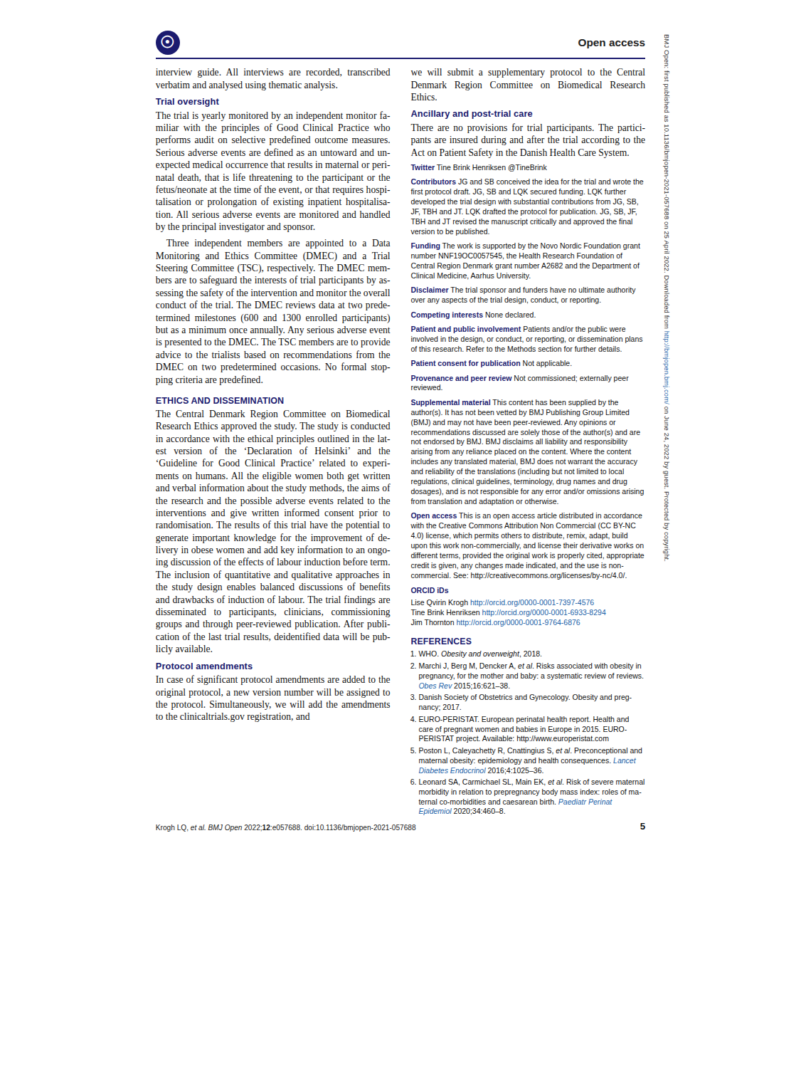☉
Open access
BMJ Open: first published as 10.1136/bmjopen-2021-057688 on 25 April 2022. Downloaded from http://bmjopen.bmj.com/ on June 24, 2022 by guest. Protected by copyright.
interview guide. All interviews are recorded, transcribed verbatim and analysed using thematic analysis.
Trial oversight
The trial is yearly monitored by an independent monitor familiar with the principles of Good Clinical Practice who performs audit on selective predefined outcome measures. Serious adverse events are defined as an untoward and unexpected medical occurrence that results in maternal or perinatal death, that is life threatening to the participant or the fetus/neonate at the time of the event, or that requires hospitalisation or prolongation of existing inpatient hospitalisation. All serious adverse events are monitored and handled by the principal investigator and sponsor.
Three independent members are appointed to a Data Monitoring and Ethics Committee (DMEC) and a Trial Steering Committee (TSC), respectively. The DMEC members are to safeguard the interests of trial participants by assessing the safety of the intervention and monitor the overall conduct of the trial. The DMEC reviews data at two predetermined milestones (600 and 1300 enrolled participants) but as a minimum once annually. Any serious adverse event is presented to the DMEC. The TSC members are to provide advice to the trialists based on recommendations from the DMEC on two predetermined occasions. No formal stopping criteria are predefined.
Ethics and dissemination
The Central Denmark Region Committee on Biomedical Research Ethics approved the study. The study is conducted in accordance with the ethical principles outlined in the latest version of the ‘Declaration of Helsinki’ and the ‘Guideline for Good Clinical Practice’ related to experiments on humans. All the eligible women both get written and verbal information about the study methods, the aims of the research and the possible adverse events related to the interventions and give written informed consent prior to randomisation. The results of this trial have the potential to generate important knowledge for the improvement of delivery in obese women and add key information to an ongoing discussion of the effects of labour induction before term. The inclusion of quantitative and qualitative approaches in the study design enables balanced discussions of benefits and drawbacks of induction of labour. The trial findings are disseminated to participants, clinicians, commissioning groups and through peer-reviewed publication. After publication of the last trial results, deidentified data will be publicly available.
Protocol amendments
In case of significant protocol amendments are added to the original protocol, a new version number will be assigned to the protocol. Simultaneously, we will add the amendments to the clinicaltrials.gov registration, and
we will submit a supplementary protocol to the Central Denmark Region Committee on Biomedical Research Ethics.
Ancillary and post-trial care
There are no provisions for trial participants. The participants are insured during and after the trial according to the Act on Patient Safety in the Danish Health Care System.
Twitter Tine Brink Henriksen @TineBrink
Contributors JG and SB conceived the idea for the trial and wrote the first protocol draft. JG, SB and LQK secured funding. LQK further developed the trial design with substantial contributions from JG, SB, JF, TBH and JT. LQK drafted the protocol for publication. JG, SB, JF, TBH and JT revised the manuscript critically and approved the final version to be published.
Funding The work is supported by the Novo Nordic Foundation grant number NNF19OC0057545, the Health Research Foundation of Central Region Denmark grant number A2682 and the Department of Clinical Medicine, Aarhus University.
Disclaimer The trial sponsor and funders have no ultimate authority over any aspects of the trial design, conduct, or reporting.
Competing interests None declared.
Patient and public involvement Patients and/or the public were involved in the design, or conduct, or reporting, or dissemination plans of this research. Refer to the Methods section for further details.
Patient consent for publication Not applicable.
Provenance and peer review Not commissioned; externally peer reviewed.
Supplemental material This content has been supplied by the author(s). It has not been vetted by BMJ Publishing Group Limited (BMJ) and may not have been peer-reviewed. Any opinions or recommendations discussed are solely those of the author(s) and are not endorsed by BMJ. BMJ disclaims all liability and responsibility arising from any reliance placed on the content. Where the content includes any translated material, BMJ does not warrant the accuracy and reliability of the translations (including but not limited to local regulations, clinical guidelines, terminology, drug names and drug dosages), and is not responsible for any error and/or omissions arising from translation and adaptation or otherwise.
Open access This is an open access article distributed in accordance with the Creative Commons Attribution Non Commercial (CC BY-NC 4.0) license, which permits others to distribute, remix, adapt, build upon this work non-commercially, and license their derivative works on different terms, provided the original work is properly cited, appropriate credit is given, any changes made indicated, and the use is non-commercial. See: http://creativecommons.org/licenses/by-nc/4.0/.
ORCID iDs
Lise Qvirin Krogh http://orcid.org/0000-0001-7397-4576
Tine Brink Henriksen http://orcid.org/0000-0001-6933-8294
Jim Thornton http://orcid.org/0000-0001-9764-6876
REFERENCES
WHO. Obesity and overweight, 2018.
Marchi J, Berg M, Dencker A, et al. Risks associated with obesity in pregnancy, for the mother and baby: a systematic review of reviews. Obes Rev 2015;16:621–38.
Danish Society of Obstetrics and Gynecology. Obesity and pregnancy; 2017.
EURO-PERISTAT. European perinatal health report. Health and care of pregnant women and babies in Europe in 2015. EURO-PERISTAT project. Available: http://www.europeristat.com
Poston L, Caleyachetty R, Cnattingius S, et al. Preconceptional and maternal obesity: epidemiology and health consequences. Lancet Diabetes Endocrinol 2016;4:1025–36.
Leonard SA, Carmichael SL, Main EK, et al. Risk of severe maternal morbidity in relation to prepregnancy body mass index: roles of maternal co-morbidities and caesarean birth. Paediatr Perinat Epidemiol 2020;34:460–8.
Krogh LQ, et al. BMJ Open 2022;12:e057688. doi:10.1136/bmjopen-2021-057688
5